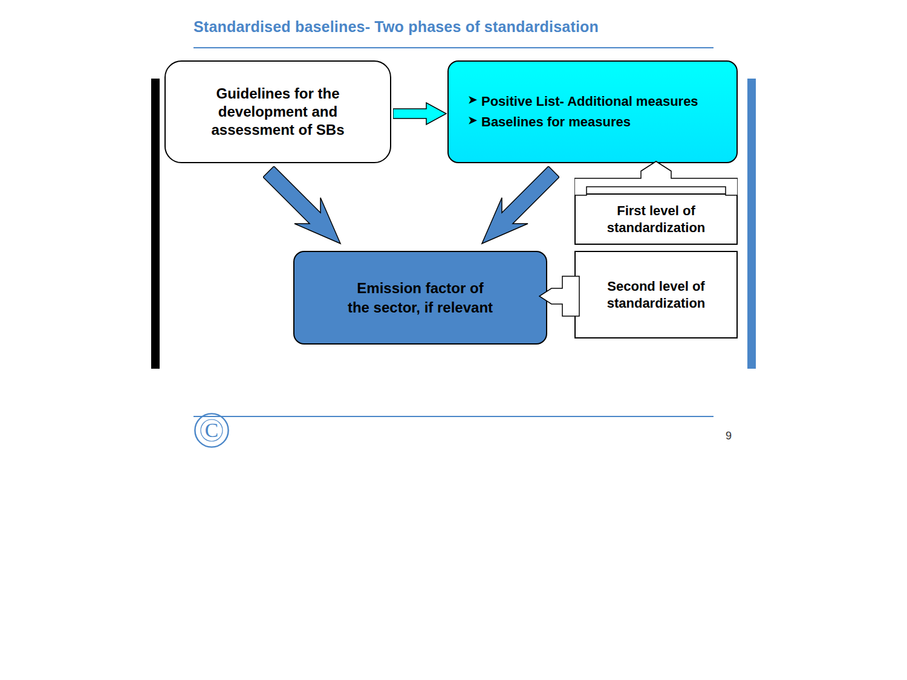Standardised baselines- Two phases of standardisation
Guidelines for the
development and
assessment of SBs
Positive List- Additional measures
Baselines for measures
Emission factor of
the sector, if relevant
First level of
standardization
Second level of
standardization
C
9